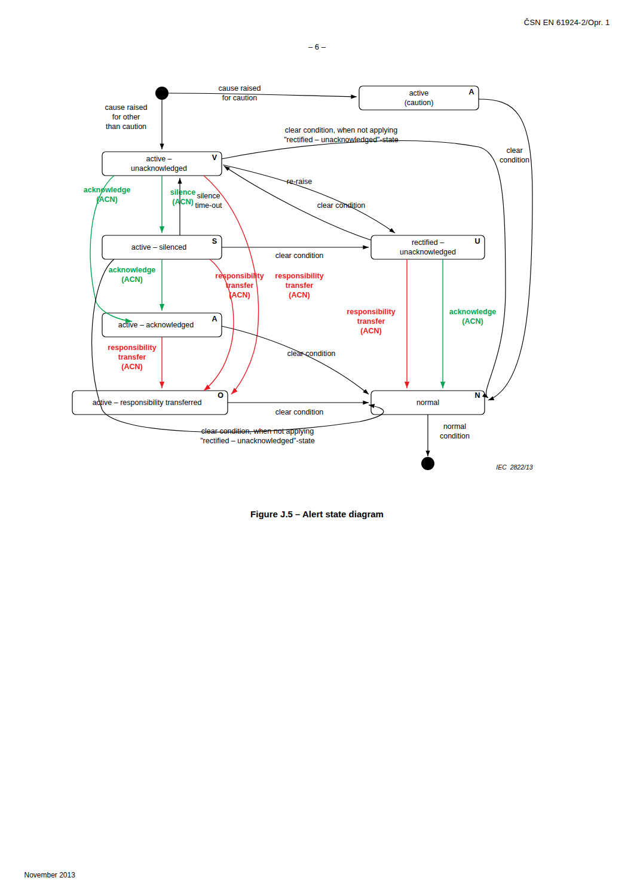ČSN EN 61924-2/Opr. 1
– 6 –
active (caution) A active – unacknowledged V active – silenced S rectified – unacknowledged U active – acknowledged A active – responsibility transferred O normal N cause raised for caution cause raised for other than caution clear condition clear condition, when not applying "rectified – unacknowledged"-state re-raise clear condition silence (ACN) silence time-out acknowledge (ACN) acknowledge (ACN) clear condition responsibility transfer (ACN) responsibility transfer (ACN) responsibility transfer (ACN) responsibility transfer (ACN) acknowledge (ACN) clear condition clear condition clear condition, when not applying "rectified – unacknowledged"-state normal condition IEC 2822/13
Figure J.5 – Alert state diagram
November 2013